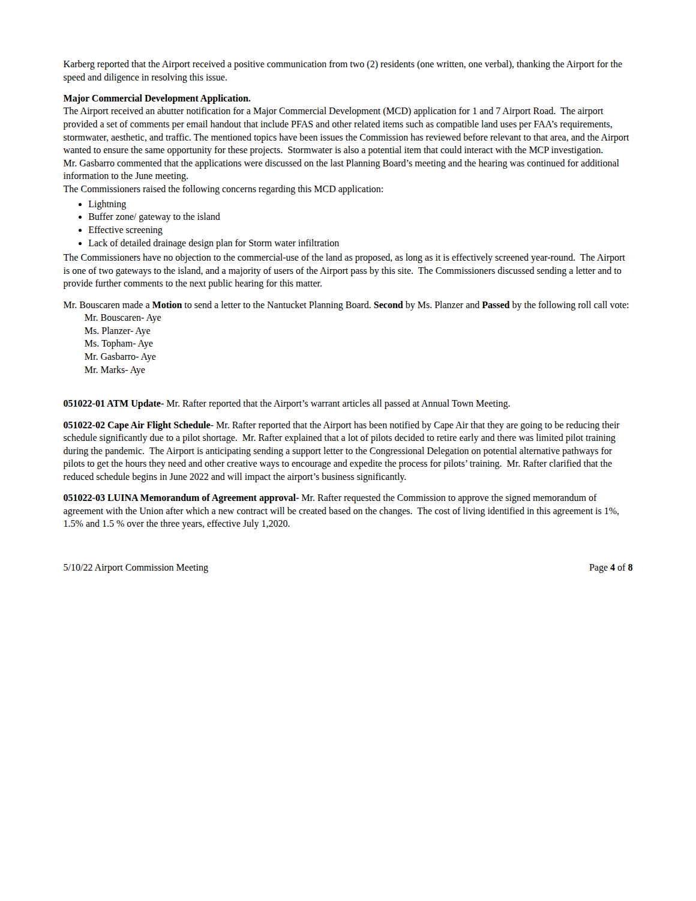Karberg reported that the Airport received a positive communication from two (2) residents (one written, one verbal), thanking the Airport for the speed and diligence in resolving this issue.
Major Commercial Development Application.
The Airport received an abutter notification for a Major Commercial Development (MCD) application for 1 and 7 Airport Road. The airport provided a set of comments per email handout that include PFAS and other related items such as compatible land uses per FAA’s requirements, stormwater, aesthetic, and traffic. The mentioned topics have been issues the Commission has reviewed before relevant to that area, and the Airport wanted to ensure the same opportunity for these projects. Stormwater is also a potential item that could interact with the MCP investigation.
Mr. Gasbarro commented that the applications were discussed on the last Planning Board’s meeting and the hearing was continued for additional information to the June meeting.
The Commissioners raised the following concerns regarding this MCD application:
Lightning
Buffer zone/ gateway to the island
Effective screening
Lack of detailed drainage design plan for Storm water infiltration
The Commissioners have no objection to the commercial-use of the land as proposed, as long as it is effectively screened year-round. The Airport is one of two gateways to the island, and a majority of users of the Airport pass by this site. The Commissioners discussed sending a letter and to provide further comments to the next public hearing for this matter.
Mr. Bouscaren made a Motion to send a letter to the Nantucket Planning Board. Second by Ms. Planzer and Passed by the following roll call vote:
Mr. Bouscaren- Aye
Ms. Planzer- Aye
Ms. Topham- Aye
Mr. Gasbarro- Aye
Mr. Marks- Aye
051022-01 ATM Update- Mr. Rafter reported that the Airport’s warrant articles all passed at Annual Town Meeting.
051022-02 Cape Air Flight Schedule- Mr. Rafter reported that the Airport has been notified by Cape Air that they are going to be reducing their schedule significantly due to a pilot shortage. Mr. Rafter explained that a lot of pilots decided to retire early and there was limited pilot training during the pandemic. The Airport is anticipating sending a support letter to the Congressional Delegation on potential alternative pathways for pilots to get the hours they need and other creative ways to encourage and expedite the process for pilots’ training. Mr. Rafter clarified that the reduced schedule begins in June 2022 and will impact the airport’s business significantly.
051022-03 LUINA Memorandum of Agreement approval- Mr. Rafter requested the Commission to approve the signed memorandum of agreement with the Union after which a new contract will be created based on the changes. The cost of living identified in this agreement is 1%, 1.5% and 1.5 % over the three years, effective July 1,2020.
5/10/22 Airport Commission Meeting
Page 4 of 8